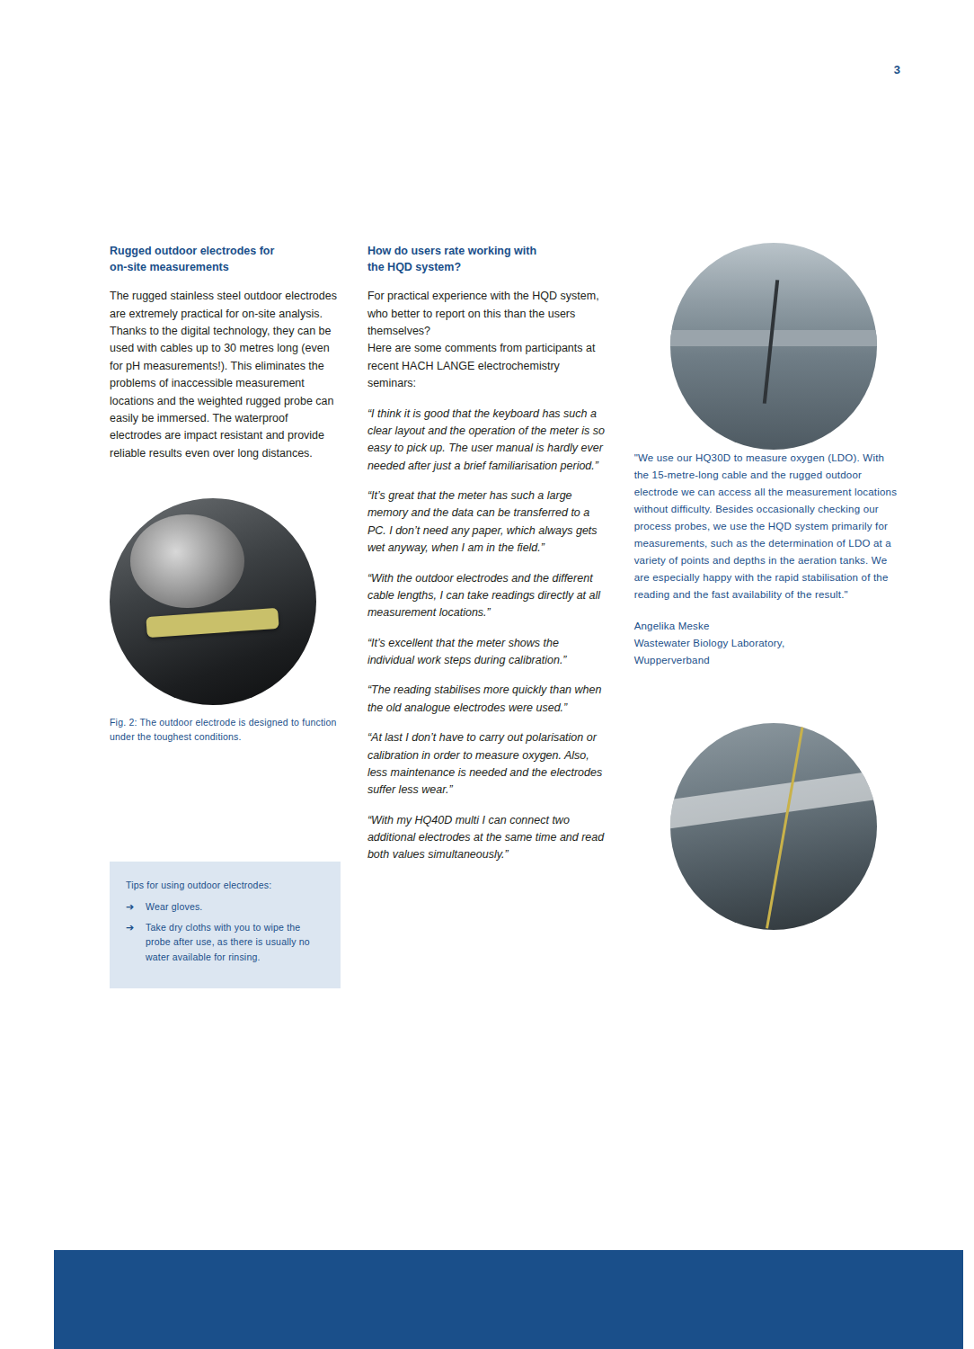3
Rugged outdoor electrodes for
on-site measurements
The rugged stainless steel outdoor electrodes are extremely practical for on-site analysis. Thanks to the digital technology, they can be used with cables up to 30 metres long (even for pH measurements!). This eliminates the problems of inaccessible measurement locations and the weighted rugged probe can easily be immersed. The waterproof electrodes are impact resistant and provide reliable results even over long distances.
Fig. 2: The outdoor electrode is designed to function under the toughest conditions.
Tips for using outdoor electrodes:
Wear gloves.
Take dry cloths with you to wipe the probe after use, as there is usually no water available for rinsing.
How do users rate working with
the HQD system?
For practical experience with the HQD system, who better to report on this than the users themselves?
Here are some comments from participants at recent HACH LANGE electrochemistry seminars:
“I think it is good that the keyboard has such a clear layout and the operation of the meter is so easy to pick up. The user manual is hardly ever needed after just a brief familiarisation period.”
“It’s great that the meter has such a large memory and the data can be transferred to a PC. I don’t need any paper, which always gets wet anyway, when I am in the field.”
“With the outdoor electrodes and the different cable lengths, I can take readings directly at all measurement locations.”
“It’s excellent that the meter shows the individual work steps during calibration.”
“The reading stabilises more quickly than when the old analogue electrodes were used.”
“At last I don’t have to carry out polarisation or calibration in order to measure oxygen. Also, less maintenance is needed and the electrodes suffer less wear.”
“With my HQ40D multi I can connect two additional electrodes at the same time and read both values simultaneously.”
"We use our HQ30D to measure oxygen (LDO). With the 15-metre-long cable and the rugged outdoor electrode we can access all the measurement locations without difficulty. Besides occasionally checking our process probes, we use the HQD system primarily for measurements, such as the determination of LDO at a variety of points and depths in the aeration tanks. We are especially happy with the rapid stabilisation of the reading and the fast availability of the result."
Angelika Meske
Wastewater Biology Laboratory,
Wupperverband